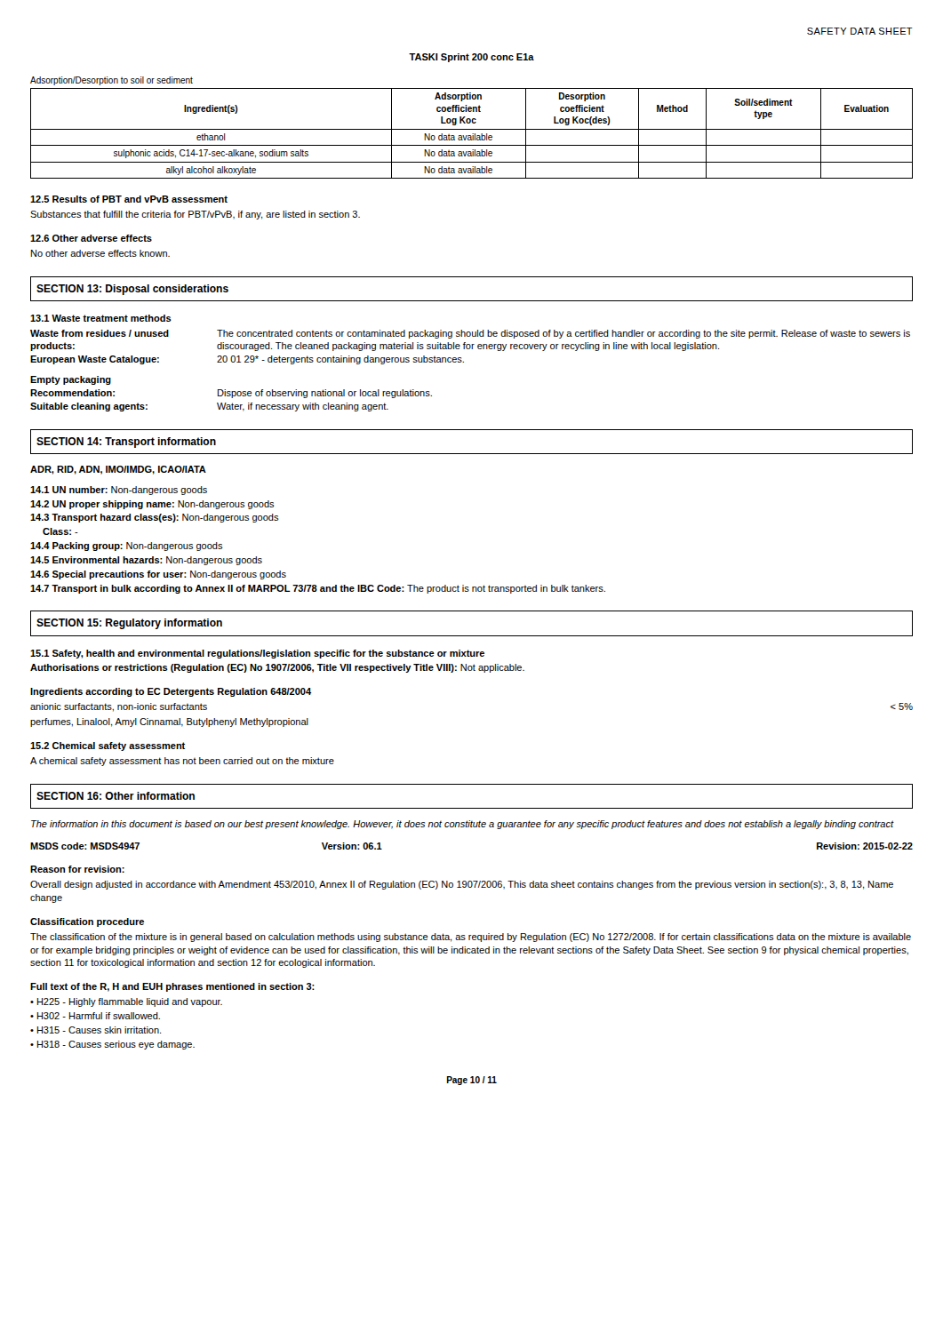SAFETY DATA SHEET
TASKI Sprint 200 conc E1a
Adsorption/Desorption to soil or sediment
| Ingredient(s) | Adsorption coefficient Log Koc | Desorption coefficient Log Koc(des) | Method | Soil/sediment type | Evaluation |
| --- | --- | --- | --- | --- | --- |
| ethanol | No data available | | | | |
| sulphonic acids, C14-17-sec-alkane, sodium salts | No data available | | | | |
| alkyl alcohol alkoxylate | No data available | | | | |
12.5 Results of PBT and vPvB assessment
Substances that fulfill the criteria for PBT/vPvB, if any, are listed in section 3.
12.6 Other adverse effects
No other adverse effects known.
SECTION 13: Disposal considerations
13.1 Waste treatment methods
Waste from residues / unused products:
The concentrated contents or contaminated packaging should be disposed of by a certified handler or according to the site permit. Release of waste to sewers is discouraged. The cleaned packaging material is suitable for energy recovery or recycling in line with local legislation.
European Waste Catalogue:
20 01 29* - detergents containing dangerous substances.
Empty packaging
Recommendation:
Dispose of observing national or local regulations.
Suitable cleaning agents:
Water, if necessary with cleaning agent.
SECTION 14: Transport information
ADR, RID, ADN, IMO/IMDG, ICAO/IATA
14.1 UN number: Non-dangerous goods
14.2 UN proper shipping name: Non-dangerous goods
14.3 Transport hazard class(es): Non-dangerous goods
Class: -
14.4 Packing group: Non-dangerous goods
14.5 Environmental hazards: Non-dangerous goods
14.6 Special precautions for user: Non-dangerous goods
14.7 Transport in bulk according to Annex II of MARPOL 73/78 and the IBC Code: The product is not transported in bulk tankers.
SECTION 15: Regulatory information
15.1 Safety, health and environmental regulations/legislation specific for the substance or mixture
Authorisations or restrictions (Regulation (EC) No 1907/2006, Title VII respectively Title VIII): Not applicable.
Ingredients according to EC Detergents Regulation 648/2004
anionic surfactants, non-ionic surfactants < 5%
perfumes, Linalool, Amyl Cinnamal, Butylphenyl Methylpropional
15.2 Chemical safety assessment
A chemical safety assessment has not been carried out on the mixture
SECTION 16: Other information
The information in this document is based on our best present knowledge. However, it does not constitute a guarantee for any specific product features and does not establish a legally binding contract
MSDS code: MSDS4947 Version: 06.1 Revision: 2015-02-22
Reason for revision:
Overall design adjusted in accordance with Amendment 453/2010, Annex II of Regulation (EC) No 1907/2006, This data sheet contains changes from the previous version in section(s):, 3, 8, 13, Name change
Classification procedure
The classification of the mixture is in general based on calculation methods using substance data, as required by Regulation (EC) No 1272/2008. If for certain classifications data on the mixture is available or for example bridging principles or weight of evidence can be used for classification, this will be indicated in the relevant sections of the Safety Data Sheet. See section 9 for physical chemical properties, section 11 for toxicological information and section 12 for ecological information.
Full text of the R, H and EUH phrases mentioned in section 3:
• H225 - Highly flammable liquid and vapour.
• H302 - Harmful if swallowed.
• H315 - Causes skin irritation.
• H318 - Causes serious eye damage.
Page 10 / 11